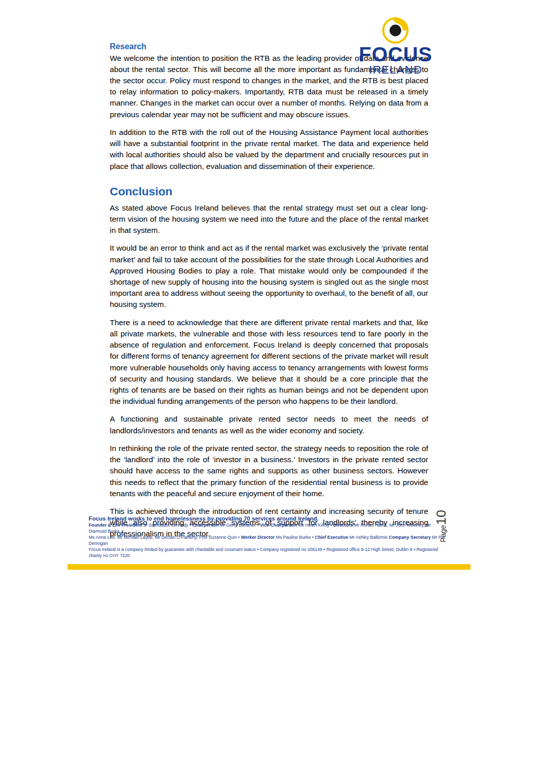FOCUS
IRELAND
Research
We welcome the intention to position the RTB as the leading provider of data and evidence about the rental sector. This will become all the more important as fundamental changes to the sector occur. Policy must respond to changes in the market, and the RTB is best placed to relay information to policy-makers. Importantly, RTB data must be released in a timely manner. Changes in the market can occur over a number of months. Relying on data from a previous calendar year may not be sufficient and may obscure issues.
In addition to the RTB with the roll out of the Housing Assistance Payment local authorities will have a substantial footprint in the private rental market. The data and experience held with local authorities should also be valued by the department and crucially resources put in place that allows collection, evaluation and dissemination of their experience.
Conclusion
As stated above Focus Ireland believes that the rental strategy must set out a clear long-term vision of the housing system we need into the future and the place of the rental market in that system.
It would be an error to think and act as if the rental market was exclusively the ‘private rental market’ and fail to take account of the possibilities for the state through Local Authorities and Approved Housing Bodies to play a role. That mistake would only be compounded if the shortage of new supply of housing into the housing system is singled out as the single most important area to address without seeing the opportunity to overhaul, to the benefit of all, our housing system.
There is a need to acknowledge that there are different private rental markets and that, like all private markets, the vulnerable and those with less resources tend to fare poorly in the absence of regulation and enforcement. Focus Ireland is deeply concerned that proposals for different forms of tenancy agreement for different sections of the private market will result more vulnerable households only having access to tenancy arrangements with lowest forms of security and housing standards. We believe that it should be a core principle that the rights of tenants are be based on their rights as human beings and not be dependent upon the individual funding arrangements of the person who happens to be their landlord.
A functioning and sustainable private rented sector needs to meet the needs of landlords/investors and tenants as well as the wider economy and society.
In rethinking the role of the private rented sector, the strategy needs to reposition the role of the ‘landlord’ into the role of ‘investor in a business.’ Investors in the private rented sector should have access to the same rights and supports as other business sectors. However this needs to reflect that the primary function of the residential rental business is to provide tenants with the peaceful and secure enjoyment of their home.
This is achieved through the introduction of rent certainty and increasing security of tenure while also providing accessible systems of support for landlords’ thereby increasing professionalism in the sector.
Page10
Focus Ireland works to end homelessness by providing 70 services around Ireland.
Founder & Life President Sr Stanislaus Kennedy • Chairperson Mr Gerry Danaher • Vice-Chairperson Ms Helen Kilroy • Directors Mr Ronan Harris, Mr John Moloney, Mr Diarmuid Burke,
Ms Anna Lee, Mr Michael Layde, Mr Declan O'Flaherty, Prof Suzanne Quin • Worker Director Ms Pauline Burke • Chief Executive Mr Ashley Balbirnie Company Secretary Mr Pat Dennigan
Focus Ireland is a company limited by guarantee with charitable and covenant status • Company registered no 106149 • Registered office 9-12 High Street, Dublin 8 • Registered charity no CHY 7220